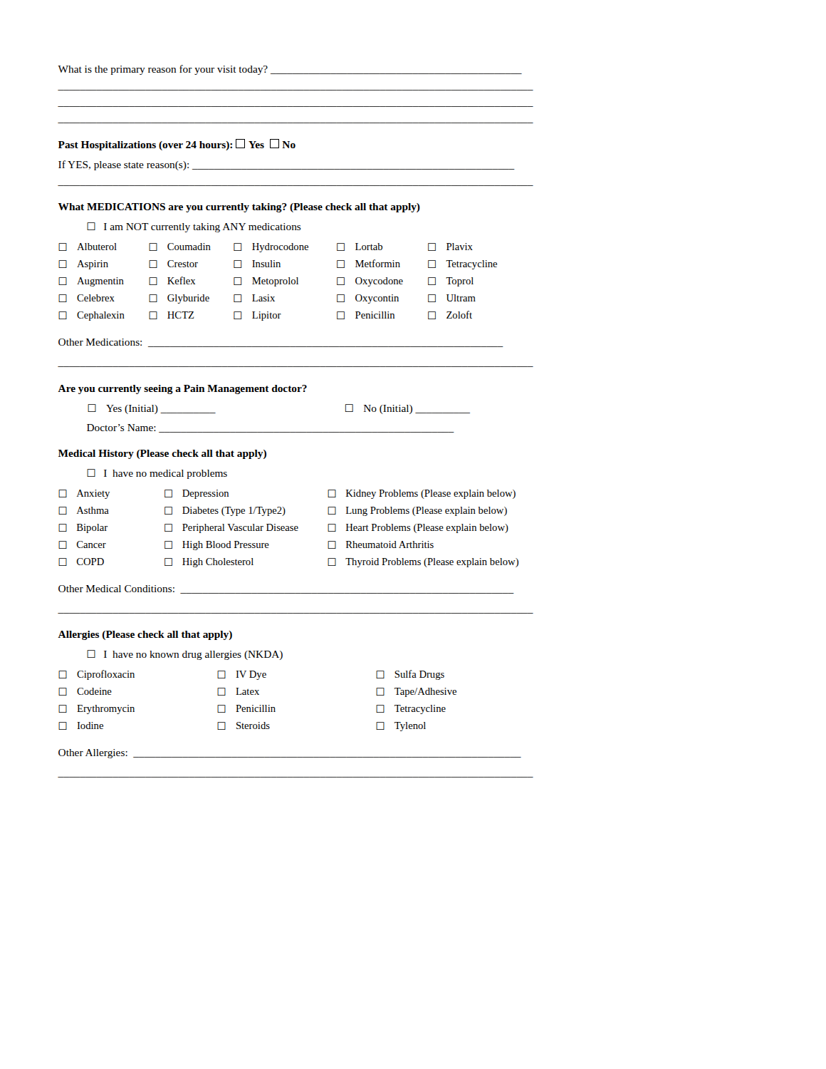What is the primary reason for your visit today? ______________________________________________
_______________________________________________________________________________________
_______________________________________________________________________________________
_______________________________________________________________________________________
Past Hospitalizations (over 24 hours): Yes No
If YES, please state reason(s): ___________________________________________________________
_______________________________________________________________________________________
What MEDICATIONS are you currently taking? (Please check all that apply)
☐ I am NOT currently taking ANY medications
| ☐ | Albuterol | ☐ | Coumadin | ☐ | Hydrocodone | ☐ | Lortab | ☐ | Plavix |
| ☐ | Aspirin | ☐ | Crestor | ☐ | Insulin | ☐ | Metformin | ☐ | Tetracycline |
| ☐ | Augmentin | ☐ | Keflex | ☐ | Metoprolol | ☐ | Oxycodone | ☐ | Toprol |
| ☐ | Celebrex | ☐ | Glyburide | ☐ | Lasix | ☐ | Oxycontin | ☐ | Ultram |
| ☐ | Cephalexin | ☐ | HCTZ | ☐ | Lipitor | ☐ | Penicillin | ☐ | Zoloft |
Other Medications: _________________________________________________________________
_______________________________________________________________________________________
Are you currently seeing a Pain Management doctor?
| ☐ | Yes (Initial) __________ | | ☐ | No (Initial) __________ |
Doctor’s Name: ______________________________________________________
Medical History (Please check all that apply)
☐ I have no medical problems
| ☐ | Anxiety | ☐ | Depression | ☐ | Kidney Problems (Please explain below) |
| ☐ | Asthma | ☐ | Diabetes (Type 1/Type2) | ☐ | Lung Problems (Please explain below) |
| ☐ | Bipolar | ☐ | Peripheral Vascular Disease | ☐ | Heart Problems (Please explain below) |
| ☐ | Cancer | ☐ | High Blood Pressure | ☐ | Rheumatoid Arthritis |
| ☐ | COPD | ☐ | High Cholesterol | ☐ | Thyroid Problems (Please explain below) |
Other Medical Conditions: _____________________________________________________________
_______________________________________________________________________________________
Allergies (Please check all that apply)
☐ I have no known drug allergies (NKDA)
| ☐ | Ciprofloxacin | ☐ | IV Dye | ☐ | Sulfa Drugs |
| ☐ | Codeine | ☐ | Latex | ☐ | Tape/Adhesive |
| ☐ | Erythromycin | ☐ | Penicillin | ☐ | Tetracycline |
| ☐ | Iodine | ☐ | Steroids | ☐ | Tylenol |
Other Allergies: _______________________________________________________________________
_______________________________________________________________________________________